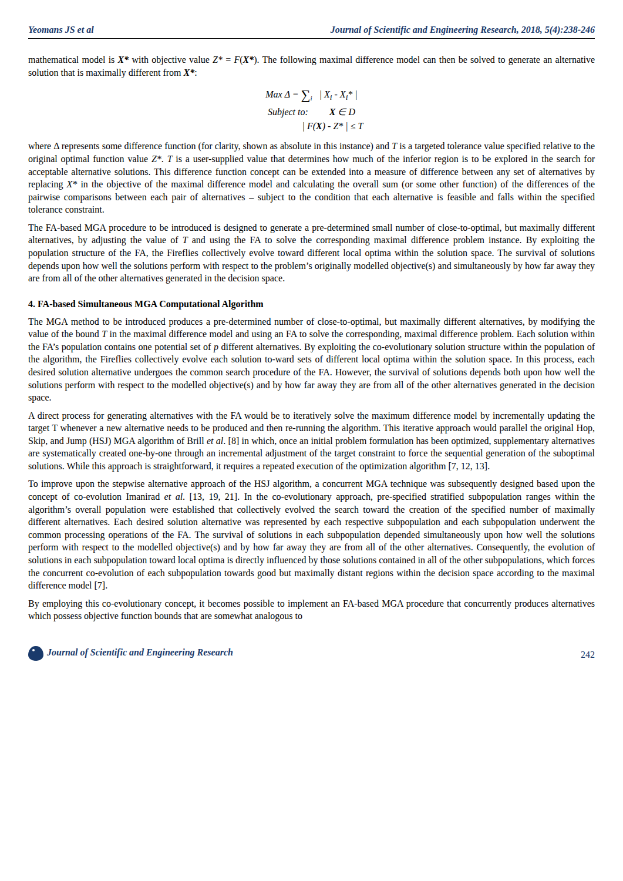Yeomans JS et al Journal of Scientific and Engineering Research, 2018, 5(4):238-246
mathematical model is X* with objective value Z* = F(X*). The following maximal difference model can then be solved to generate an alternative solution that is maximally different from X*:
Max Δ = ∑i | Xi - Xi* | Subject to: X ∈ D | F(X) - Z* | ≤ T
where Δ represents some difference function (for clarity, shown as absolute in this instance) and T is a targeted tolerance value specified relative to the original optimal function value Z*. T is a user-supplied value that determines how much of the inferior region is to be explored in the search for acceptable alternative solutions. This difference function concept can be extended into a measure of difference between any set of alternatives by replacing X* in the objective of the maximal difference model and calculating the overall sum (or some other function) of the differences of the pairwise comparisons between each pair of alternatives – subject to the condition that each alternative is feasible and falls within the specified tolerance constraint.
The FA-based MGA procedure to be introduced is designed to generate a pre-determined small number of close-to-optimal, but maximally different alternatives, by adjusting the value of T and using the FA to solve the corresponding maximal difference problem instance. By exploiting the population structure of the FA, the Fireflies collectively evolve toward different local optima within the solution space. The survival of solutions depends upon how well the solutions perform with respect to the problem’s originally modelled objective(s) and simultaneously by how far away they are from all of the other alternatives generated in the decision space.
4. FA-based Simultaneous MGA Computational Algorithm
The MGA method to be introduced produces a pre-determined number of close-to-optimal, but maximally different alternatives, by modifying the value of the bound T in the maximal difference model and using an FA to solve the corresponding, maximal difference problem. Each solution within the FA’s population contains one potential set of p different alternatives. By exploiting the co-evolutionary solution structure within the population of the algorithm, the Fireflies collectively evolve each solution to-ward sets of different local optima within the solution space. In this process, each desired solution alternative undergoes the common search procedure of the FA. However, the survival of solutions depends both upon how well the solutions perform with respect to the modelled objective(s) and by how far away they are from all of the other alternatives generated in the decision space.
A direct process for generating alternatives with the FA would be to iteratively solve the maximum difference model by incrementally updating the target T whenever a new alternative needs to be produced and then re-running the algorithm. This iterative approach would parallel the original Hop, Skip, and Jump (HSJ) MGA algorithm of Brill et al. [8] in which, once an initial problem formulation has been optimized, supplementary alternatives are systematically created one-by-one through an incremental adjustment of the target constraint to force the sequential generation of the suboptimal solutions. While this approach is straightforward, it requires a repeated execution of the optimization algorithm [7, 12, 13].
To improve upon the stepwise alternative approach of the HSJ algorithm, a concurrent MGA technique was subsequently designed based upon the concept of co-evolution Imanirad et al. [13, 19, 21]. In the co-evolutionary approach, pre-specified stratified subpopulation ranges within the algorithm’s overall population were established that collectively evolved the search toward the creation of the specified number of maximally different alternatives. Each desired solution alternative was represented by each respective subpopulation and each subpopulation underwent the common processing operations of the FA. The survival of solutions in each subpopulation depended simultaneously upon how well the solutions perform with respect to the modelled objective(s) and by how far away they are from all of the other alternatives. Consequently, the evolution of solutions in each subpopulation toward local optima is directly influenced by those solutions contained in all of the other subpopulations, which forces the concurrent co-evolution of each subpopulation towards good but maximally distant regions within the decision space according to the maximal difference model [7].
By employing this co-evolutionary concept, it becomes possible to implement an FA-based MGA procedure that concurrently produces alternatives which possess objective function bounds that are somewhat analogous to
Journal of Scientific and Engineering Research 242